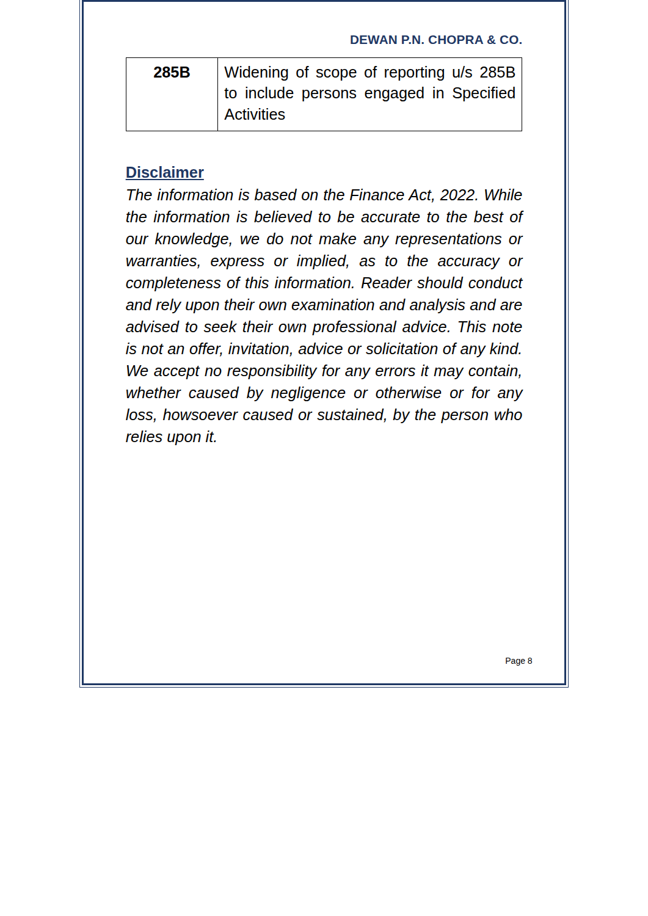DEWAN P.N. CHOPRA & CO.
| 285B | Widening of scope of reporting u/s 285B to include persons engaged in Specified Activities |
Disclaimer
The information is based on the Finance Act, 2022. While the information is believed to be accurate to the best of our knowledge, we do not make any representations or warranties, express or implied, as to the accuracy or completeness of this information. Reader should conduct and rely upon their own examination and analysis and are advised to seek their own professional advice. This note is not an offer, invitation, advice or solicitation of any kind. We accept no responsibility for any errors it may contain, whether caused by negligence or otherwise or for any loss, howsoever caused or sustained, by the person who relies upon it.
Page 8